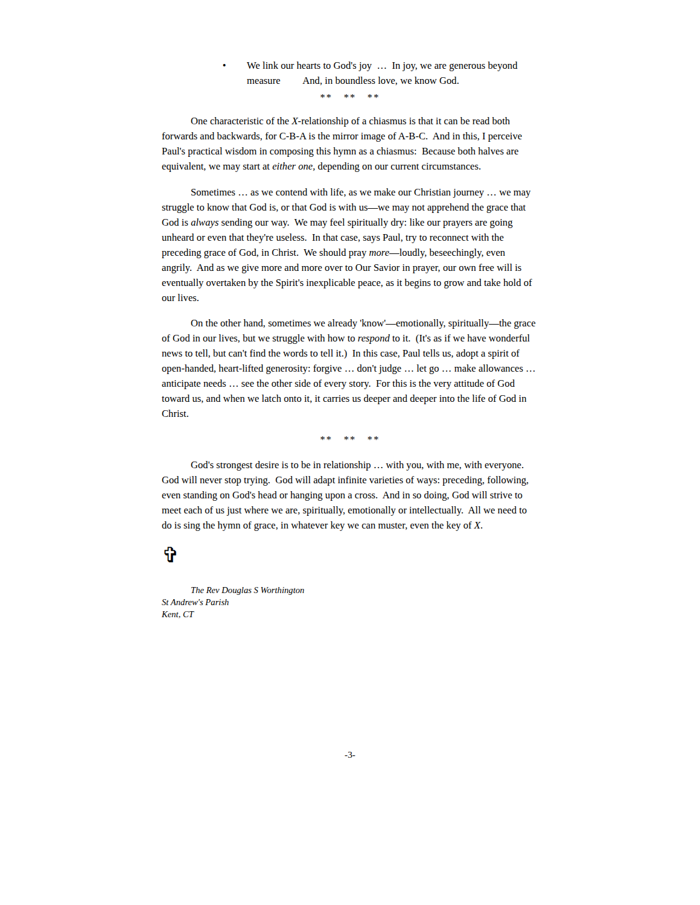We link our hearts to God's joy … In joy, we are generous beyond measure And, in boundless love, we know God.
** ** **
One characteristic of the X-relationship of a chiasmus is that it can be read both forwards and backwards, for C-B-A is the mirror image of A-B-C. And in this, I perceive Paul's practical wisdom in composing this hymn as a chiasmus: Because both halves are equivalent, we may start at either one, depending on our current circumstances.
Sometimes … as we contend with life, as we make our Christian journey … we may struggle to know that God is, or that God is with us—we may not apprehend the grace that God is always sending our way. We may feel spiritually dry: like our prayers are going unheard or even that they're useless. In that case, says Paul, try to reconnect with the preceding grace of God, in Christ. We should pray more—loudly, beseechingly, even angrily. And as we give more and more over to Our Savior in prayer, our own free will is eventually overtaken by the Spirit's inexplicable peace, as it begins to grow and take hold of our lives.
On the other hand, sometimes we already 'know'—emotionally, spiritually—the grace of God in our lives, but we struggle with how to respond to it. (It's as if we have wonderful news to tell, but can't find the words to tell it.) In this case, Paul tells us, adopt a spirit of open-handed, heart-lifted generosity: forgive … don't judge … let go … make allowances … anticipate needs … see the other side of every story. For this is the very attitude of God toward us, and when we latch onto it, it carries us deeper and deeper into the life of God in Christ.
** ** **
God's strongest desire is to be in relationship … with you, with me, with everyone. God will never stop trying. God will adapt infinite varieties of ways: preceding, following, even standing on God's head or hanging upon a cross. And in so doing, God will strive to meet each of us just where we are, spiritually, emotionally or intellectually. All we need to do is sing the hymn of grace, in whatever key we can muster, even the key of X.
✞️
The Rev Douglas S Worthington
St Andrew's Parish
Kent, CT
-3-